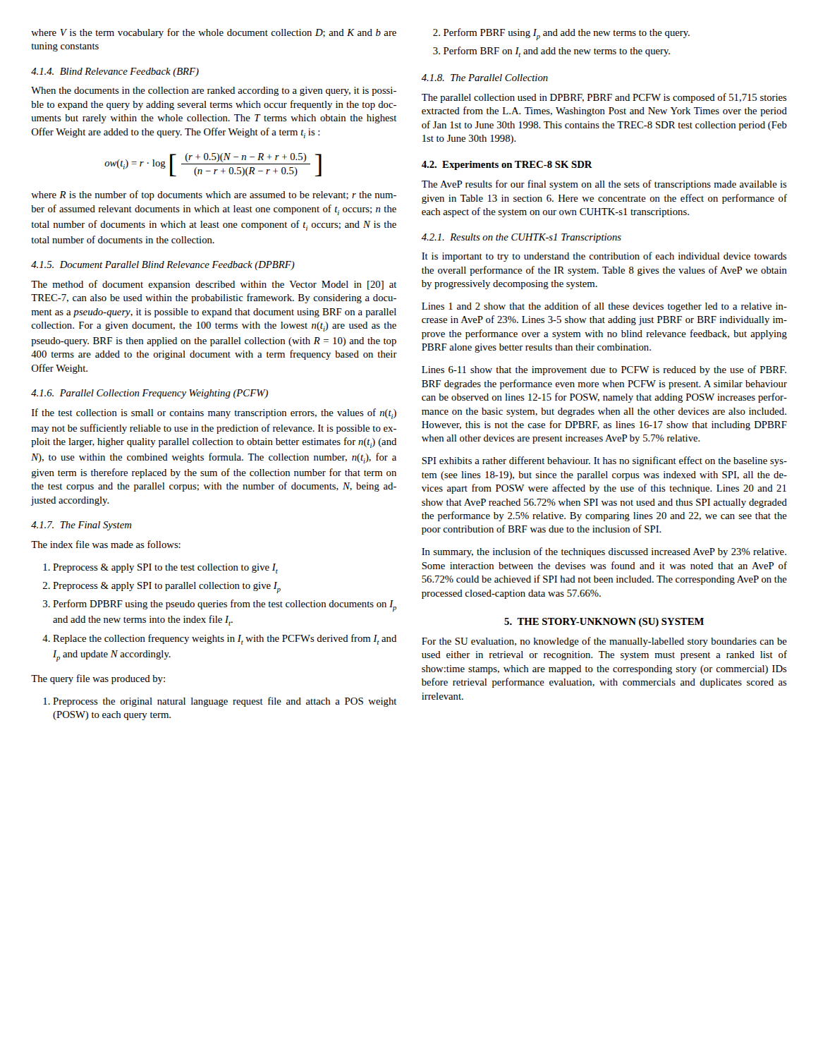where V is the term vocabulary for the whole document collection D; and K and b are tuning constants
4.1.4. Blind Relevance Feedback (BRF)
When the documents in the collection are ranked according to a given query, it is possible to expand the query by adding several terms which occur frequently in the top documents but rarely within the whole collection. The T terms which obtain the highest Offer Weight are added to the query. The Offer Weight of a term ti is :
ow(ti) = r · log [ (r + 0.5)(N − n − R + r + 0.5) (n − r + 0.5)(R − r + 0.5) ]
where R is the number of top documents which are assumed to be relevant; r the number of assumed relevant documents in which at least one component of ti occurs; n the total number of documents in which at least one component of ti occurs; and N is the total number of documents in the collection.
4.1.5. Document Parallel Blind Relevance Feedback (DPBRF)
The method of document expansion described within the Vector Model in [20] at TREC-7, can also be used within the probabilistic framework. By considering a document as a pseudo-query, it is possible to expand that document using BRF on a parallel collection. For a given document, the 100 terms with the lowest n(ti) are used as the pseudo-query. BRF is then applied on the parallel collection (with R = 10) and the top 400 terms are added to the original document with a term frequency based on their Offer Weight.
4.1.6. Parallel Collection Frequency Weighting (PCFW)
If the test collection is small or contains many transcription errors, the values of n(ti) may not be sufficiently reliable to use in the prediction of relevance. It is possible to exploit the larger, higher quality parallel collection to obtain better estimates for n(ti) (and N), to use within the combined weights formula. The collection number, n(ti), for a given term is therefore replaced by the sum of the collection number for that term on the test corpus and the parallel corpus; with the number of documents, N, being adjusted accordingly.
4.1.7. The Final System
The index file was made as follows:
Preprocess & apply SPI to the test collection to give It
Preprocess & apply SPI to parallel collection to give Ip
Perform DPBRF using the pseudo queries from the test collection documents on Ip and add the new terms into the index file It.
Replace the collection frequency weights in It with the PCFWs derived from It and Ip and update N accordingly.
The query file was produced by:
Preprocess the original natural language request file and attach a POS weight (POSW) to each query term.
Perform PBRF using Ip and add the new terms to the query.
Perform BRF on It and add the new terms to the query.
4.1.8. The Parallel Collection
The parallel collection used in DPBRF, PBRF and PCFW is composed of 51,715 stories extracted from the L.A. Times, Washington Post and New York Times over the period of Jan 1st to June 30th 1998. This contains the TREC-8 SDR test collection period (Feb 1st to June 30th 1998).
4.2. Experiments on TREC-8 SK SDR
The AveP results for our final system on all the sets of transcriptions made available is given in Table 13 in section 6. Here we concentrate on the effect on performance of each aspect of the system on our own CUHTK-s1 transcriptions.
4.2.1. Results on the CUHTK-s1 Transcriptions
It is important to try to understand the contribution of each individual device towards the overall performance of the IR system. Table 8 gives the values of AveP we obtain by progressively decomposing the system.
Lines 1 and 2 show that the addition of all these devices together led to a relative increase in AveP of 23%. Lines 3-5 show that adding just PBRF or BRF individually improve the performance over a system with no blind relevance feedback, but applying PBRF alone gives better results than their combination.
Lines 6-11 show that the improvement due to PCFW is reduced by the use of PBRF. BRF degrades the performance even more when PCFW is present. A similar behaviour can be observed on lines 12-15 for POSW, namely that adding POSW increases performance on the basic system, but degrades when all the other devices are also included. However, this is not the case for DPBRF, as lines 16-17 show that including DPBRF when all other devices are present increases AveP by 5.7% relative.
SPI exhibits a rather different behaviour. It has no significant effect on the baseline system (see lines 18-19), but since the parallel corpus was indexed with SPI, all the devices apart from POSW were affected by the use of this technique. Lines 20 and 21 show that AveP reached 56.72% when SPI was not used and thus SPI actually degraded the performance by 2.5% relative. By comparing lines 20 and 22, we can see that the poor contribution of BRF was due to the inclusion of SPI.
In summary, the inclusion of the techniques discussed increased AveP by 23% relative. Some interaction between the devises was found and it was noted that an AveP of 56.72% could be achieved if SPI had not been included. The corresponding AveP on the processed closed-caption data was 57.66%.
5. THE STORY-UNKNOWN (SU) SYSTEM
For the SU evaluation, no knowledge of the manually-labelled story boundaries can be used either in retrieval or recognition. The system must present a ranked list of show:time stamps, which are mapped to the corresponding story (or commercial) IDs before retrieval performance evaluation, with commercials and duplicates scored as irrelevant.